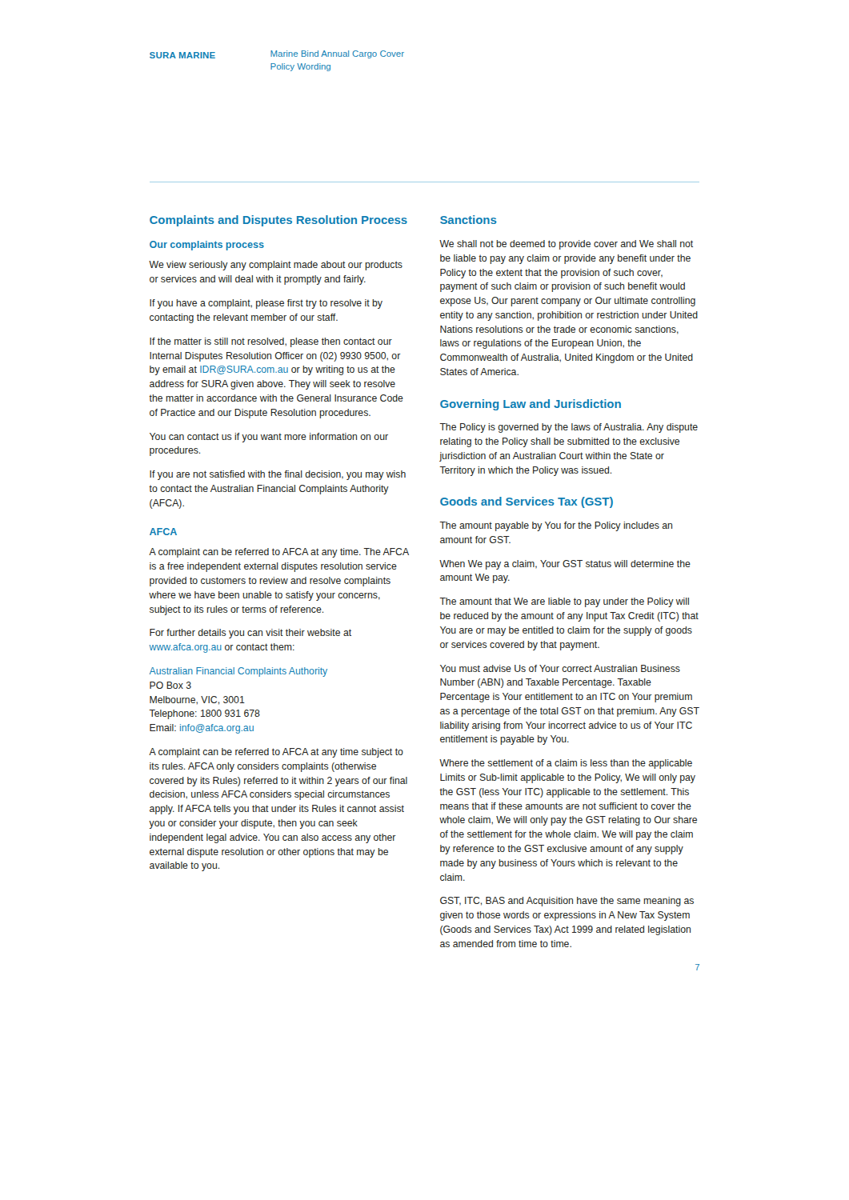SURA MARINE
Marine Bind Annual Cargo Cover
Policy Wording
Complaints and Disputes Resolution Process
Our complaints process
We view seriously any complaint made about our products or services and will deal with it promptly and fairly.
If you have a complaint, please first try to resolve it by contacting the relevant member of our staff.
If the matter is still not resolved, please then contact our Internal Disputes Resolution Officer on (02) 9930 9500, or by email at IDR@SURA.com.au or by writing to us at the address for SURA given above. They will seek to resolve the matter in accordance with the General Insurance Code of Practice and our Dispute Resolution procedures.
You can contact us if you want more information on our procedures.
If you are not satisfied with the final decision, you may wish to contact the Australian Financial Complaints Authority (AFCA).
AFCA
A complaint can be referred to AFCA at any time. The AFCA is a free independent external disputes resolution service provided to customers to review and resolve complaints where we have been unable to satisfy your concerns, subject to its rules or terms of reference.
For further details you can visit their website at www.afca.org.au or contact them:
Australian Financial Complaints Authority
PO Box 3
Melbourne, VIC, 3001
Telephone: 1800 931 678
Email: info@afca.org.au
A complaint can be referred to AFCA at any time subject to its rules. AFCA only considers complaints (otherwise covered by its Rules) referred to it within 2 years of our final decision, unless AFCA considers special circumstances apply. If AFCA tells you that under its Rules it cannot assist you or consider your dispute, then you can seek independent legal advice. You can also access any other external dispute resolution or other options that may be available to you.
Sanctions
We shall not be deemed to provide cover and We shall not be liable to pay any claim or provide any benefit under the Policy to the extent that the provision of such cover, payment of such claim or provision of such benefit would expose Us, Our parent company or Our ultimate controlling entity to any sanction, prohibition or restriction under United Nations resolutions or the trade or economic sanctions, laws or regulations of the European Union, the Commonwealth of Australia, United Kingdom or the United States of America.
Governing Law and Jurisdiction
The Policy is governed by the laws of Australia. Any dispute relating to the Policy shall be submitted to the exclusive jurisdiction of an Australian Court within the State or Territory in which the Policy was issued.
Goods and Services Tax (GST)
The amount payable by You for the Policy includes an amount for GST.
When We pay a claim, Your GST status will determine the amount We pay.
The amount that We are liable to pay under the Policy will be reduced by the amount of any Input Tax Credit (ITC) that You are or may be entitled to claim for the supply of goods or services covered by that payment.
You must advise Us of Your correct Australian Business Number (ABN) and Taxable Percentage. Taxable Percentage is Your entitlement to an ITC on Your premium as a percentage of the total GST on that premium. Any GST liability arising from Your incorrect advice to us of Your ITC entitlement is payable by You.
Where the settlement of a claim is less than the applicable Limits or Sub-limit applicable to the Policy, We will only pay the GST (less Your ITC) applicable to the settlement. This means that if these amounts are not sufficient to cover the whole claim, We will only pay the GST relating to Our share of the settlement for the whole claim. We will pay the claim by reference to the GST exclusive amount of any supply made by any business of Yours which is relevant to the claim.
GST, ITC, BAS and Acquisition have the same meaning as given to those words or expressions in A New Tax System (Goods and Services Tax) Act 1999 and related legislation as amended from time to time.
7